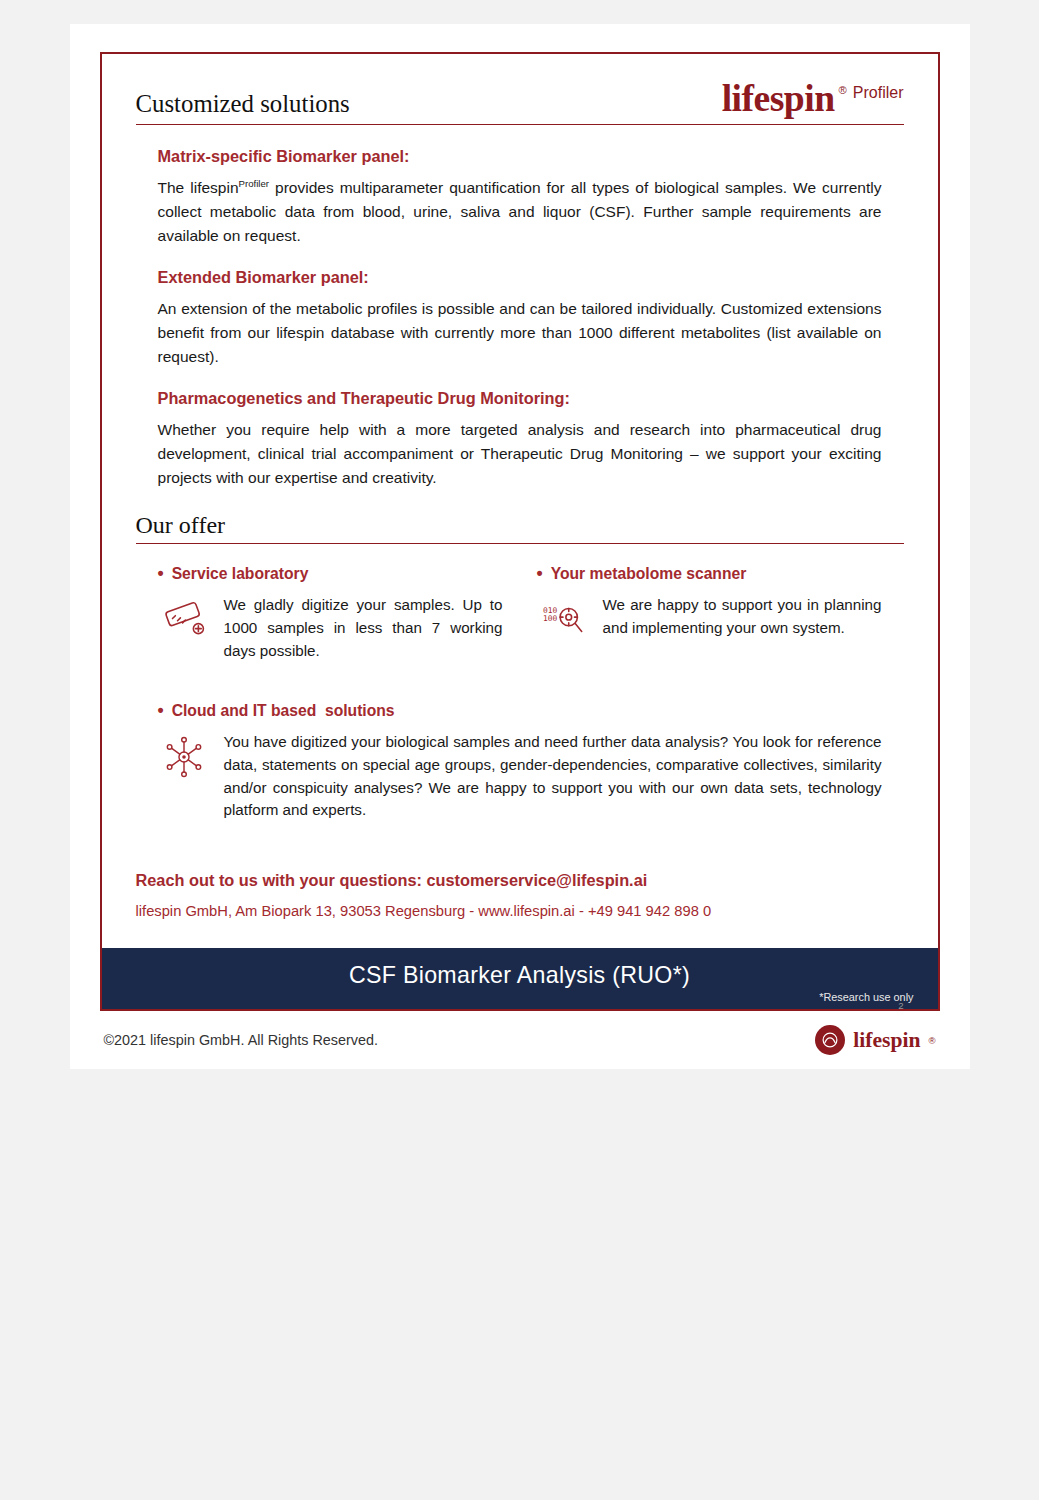Customized solutions
lifespin®Profiler
Matrix-specific Biomarker panel:
The lifespinProfiler provides multiparameter quantification for all types of biological samples. We currently collect metabolic data from blood, urine, saliva and liquor (CSF). Further sample requirements are available on request.
Extended Biomarker panel:
An extension of the metabolic profiles is possible and can be tailored individually. Customized extensions benefit from our lifespin database with currently more than 1000 different metabolites (list available on request).
Pharmacogenetics and Therapeutic Drug Monitoring:
Whether you require help with a more targeted analysis and research into pharmaceutical drug development, clinical trial accompaniment or Therapeutic Drug Monitoring – we support your exciting projects with our expertise and creativity.
Our offer
Service laboratory
We gladly digitize your samples. Up to 1000 samples in less than 7 working days possible.
Your metabolome scanner
010 100
We are happy to support you in planning and implementing your own system.
Cloud and IT based solutions
You have digitized your biological samples and need further data analysis? You look for reference data, statements on special age groups, gender-dependencies, comparative collectives, similarity and/or conspicuity analyses? We are happy to support you with our own data sets, technology platform and experts.
Reach out to us with your questions: customerservice@lifespin.ai
lifespin GmbH, Am Biopark 13, 93053 Regensburg - www.lifespin.ai - +49 941 942 898 0
CSF Biomarker Analysis (RUO*)
*Research use only
2
©2021 lifespin GmbH. All Rights Reserved.
lifespin®